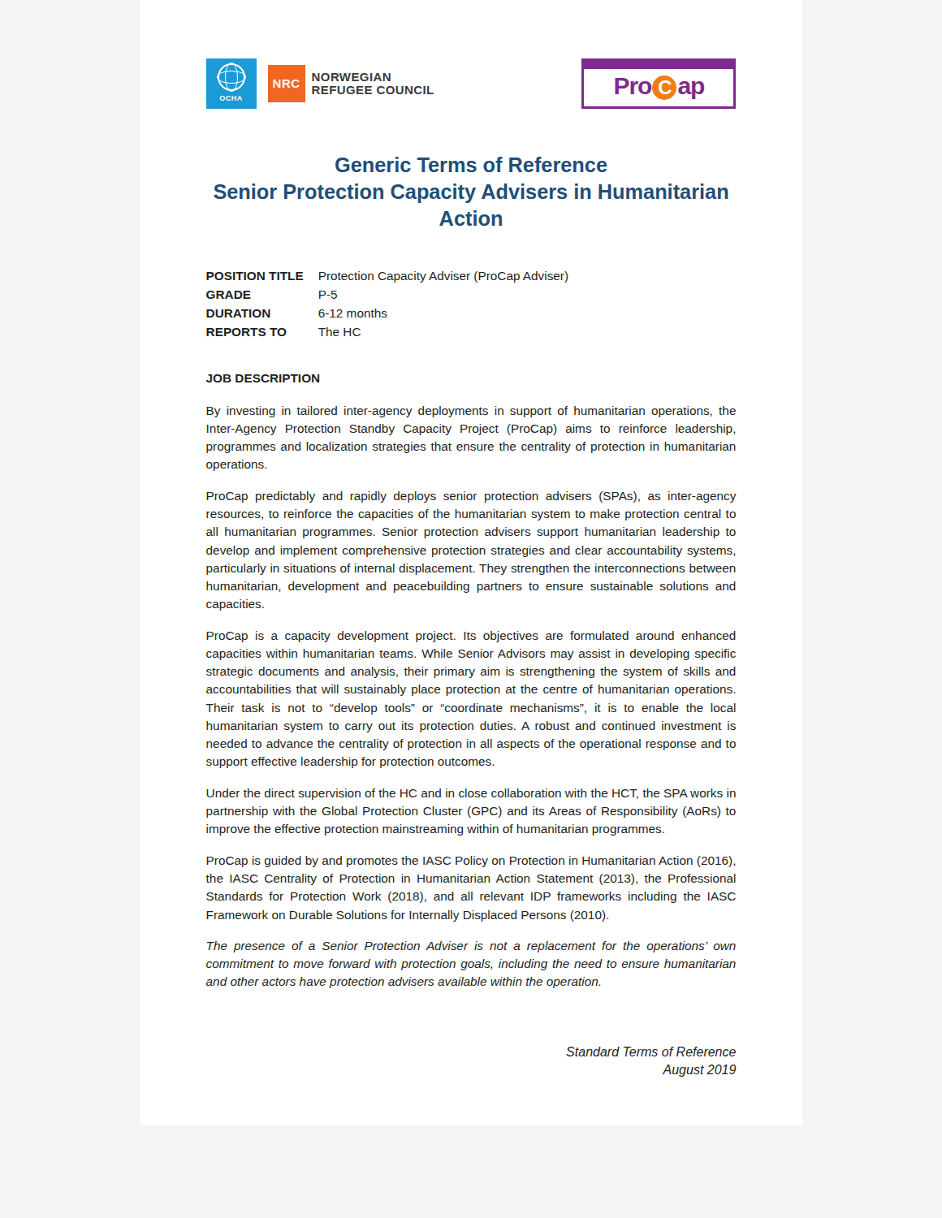OCHA
NRC
Norwegian Refugee Council
ProCap
Generic Terms of Reference Senior Protection Capacity Advisers in Humanitarian Action
| POSITION TITLE | Protection Capacity Adviser (ProCap Adviser) |
| GRADE | P-5 |
| DURATION | 6-12 months |
| REPORTS TO | The HC |
JOB DESCRIPTION
By investing in tailored inter-agency deployments in support of humanitarian operations, the Inter-Agency Protection Standby Capacity Project (ProCap) aims to reinforce leadership, programmes and localization strategies that ensure the centrality of protection in humanitarian operations.
ProCap predictably and rapidly deploys senior protection advisers (SPAs), as inter-agency resources, to reinforce the capacities of the humanitarian system to make protection central to all humanitarian programmes. Senior protection advisers support humanitarian leadership to develop and implement comprehensive protection strategies and clear accountability systems, particularly in situations of internal displacement. They strengthen the interconnections between humanitarian, development and peacebuilding partners to ensure sustainable solutions and capacities.
ProCap is a capacity development project. Its objectives are formulated around enhanced capacities within humanitarian teams. While Senior Advisors may assist in developing specific strategic documents and analysis, their primary aim is strengthening the system of skills and accountabilities that will sustainably place protection at the centre of humanitarian operations. Their task is not to “develop tools” or “coordinate mechanisms”, it is to enable the local humanitarian system to carry out its protection duties. A robust and continued investment is needed to advance the centrality of protection in all aspects of the operational response and to support effective leadership for protection outcomes.
Under the direct supervision of the HC and in close collaboration with the HCT, the SPA works in partnership with the Global Protection Cluster (GPC) and its Areas of Responsibility (AoRs) to improve the effective protection mainstreaming within of humanitarian programmes.
ProCap is guided by and promotes the IASC Policy on Protection in Humanitarian Action (2016), the IASC Centrality of Protection in Humanitarian Action Statement (2013), the Professional Standards for Protection Work (2018), and all relevant IDP frameworks including the IASC Framework on Durable Solutions for Internally Displaced Persons (2010).
The presence of a Senior Protection Adviser is not a replacement for the operations’ own commitment to move forward with protection goals, including the need to ensure humanitarian and other actors have protection advisers available within the operation.
Standard Terms of Reference August 2019